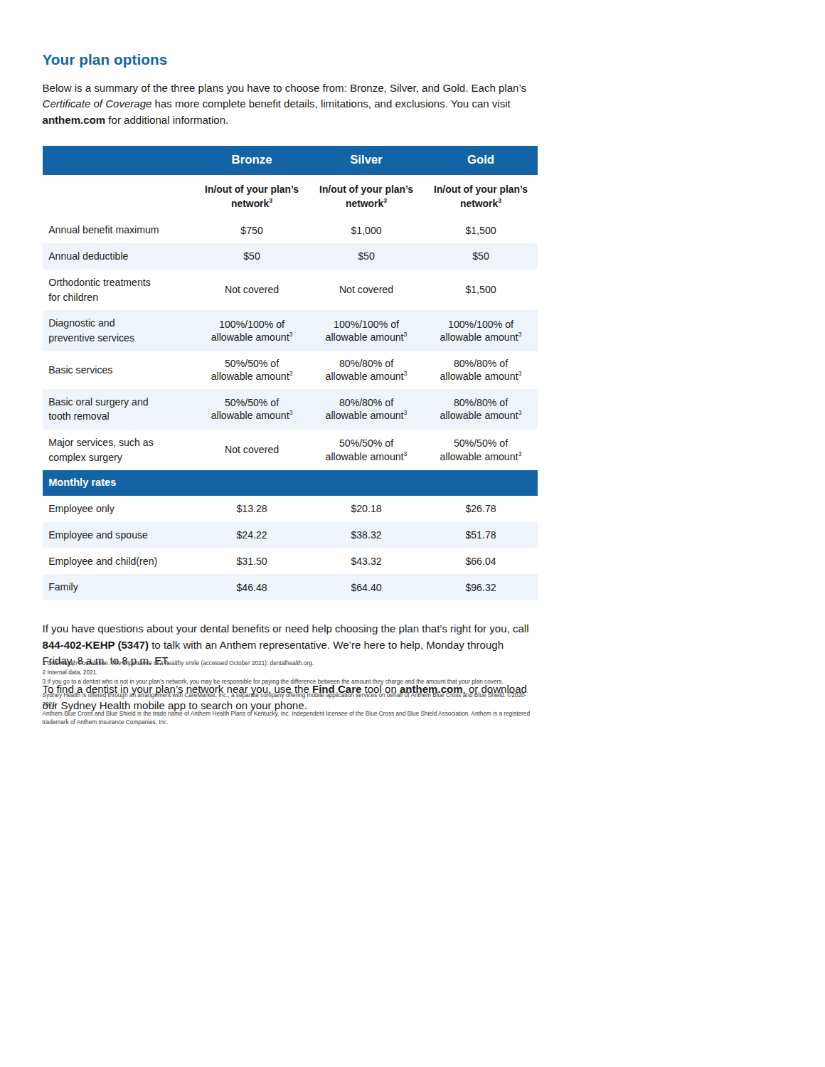Your plan options
Below is a summary of the three plans you have to choose from: Bronze, Silver, and Gold. Each plan’s Certificate of Coverage has more complete benefit details, limitations, and exclusions. You can visit anthem.com for additional information.
| | Bronze | Silver | Gold |
| --- | --- | --- | --- |
| | In/out of your plan’s network 3 | In/out of your plan’s network 3 | In/out of your plan’s network 3 |
| Annual benefit maximum | $750 | $1,000 | $1,500 |
| Annual deductible | $50 | $50 | $50 |
| Orthodontic treatments for children | Not covered | Not covered | $1,500 |
| Diagnostic and preventive services | 100%/100% of allowable amount 3 | 100%/100% of allowable amount 3 | 100%/100% of allowable amount 3 |
| Basic services | 50%/50% of allowable amount 3 | 80%/80% of allowable amount 3 | 80%/80% of allowable amount 3 |
| Basic oral surgery and tooth removal | 50%/50% of allowable amount 3 | 80%/80% of allowable amount 3 | 80%/80% of allowable amount 3 |
| Major services, such as complex surgery | Not covered | 50%/50% of allowable amount 3 | 50%/50% of allowable amount 3 |
| Monthly rates |
| Employee only | $13.28 | $20.18 | $26.78 |
| Employee and spouse | $24.22 | $38.32 | $51.78 |
| Employee and child(ren) | $31.50 | $43.32 | $66.04 |
| Family | $46.48 | $64.40 | $96.32 |
If you have questions about your dental benefits or need help choosing the plan that’s right for you, call 844-402-KEHP (5347) to talk with an Anthem representative. We’re here to help, Monday through Friday, 8 a.m. to 8 p.m. ET.
To find a dentist in your plan’s network near you, use the Find Care tool on anthem.com, or download our Sydney Health mobile app to search on your phone.
1 Oral Health Foundation. The importance of a healthy smile (accessed October 2021): dentalhealth.org.
2 Internal data, 2021.
3 If you go to a dentist who is not in your plan’s network, you may be responsible for paying the difference between the amount they charge and the amount that your plan covers.
Sydney Health is offered through an arrangement with CareMarket, Inc., a separate company offering mobile application services on behalf of Anthem Blue Cross and Blue Shield. ©2020-2021.
Anthem Blue Cross and Blue Shield is the trade name of Anthem Health Plans of Kentucky, Inc. Independent licensee of the Blue Cross and Blue Shield Association. Anthem is a registered trademark of Anthem Insurance Companies, Inc.